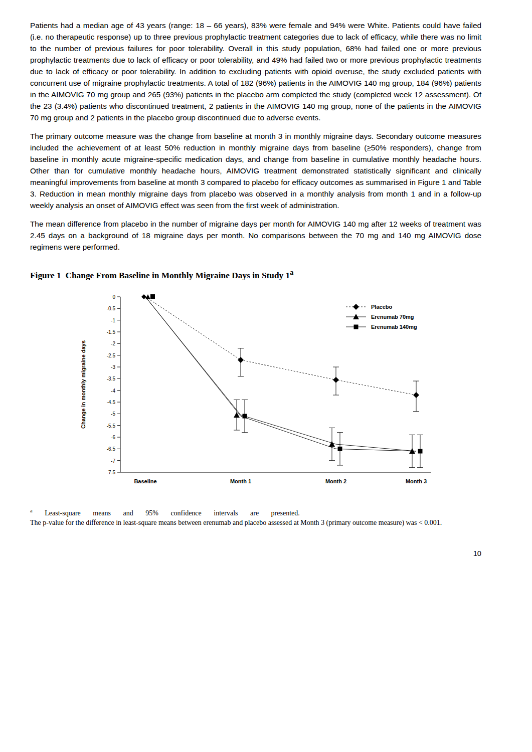Patients had a median age of 43 years (range: 18 – 66 years), 83% were female and 94% were White. Patients could have failed (i.e. no therapeutic response) up to three previous prophylactic treatment categories due to lack of efficacy, while there was no limit to the number of previous failures for poor tolerability. Overall in this study population, 68% had failed one or more previous prophylactic treatments due to lack of efficacy or poor tolerability, and 49% had failed two or more previous prophylactic treatments due to lack of efficacy or poor tolerability. In addition to excluding patients with opioid overuse, the study excluded patients with concurrent use of migraine prophylactic treatments. A total of 182 (96%) patients in the AIMOVIG 140 mg group, 184 (96%) patients in the AIMOVIG 70 mg group and 265 (93%) patients in the placebo arm completed the study (completed week 12 assessment). Of the 23 (3.4%) patients who discontinued treatment, 2 patients in the AIMOVIG 140 mg group, none of the patients in the AIMOVIG 70 mg group and 2 patients in the placebo group discontinued due to adverse events.
The primary outcome measure was the change from baseline at month 3 in monthly migraine days. Secondary outcome measures included the achievement of at least 50% reduction in monthly migraine days from baseline (≥50% responders), change from baseline in monthly acute migraine-specific medication days, and change from baseline in cumulative monthly headache hours. Other than for cumulative monthly headache hours, AIMOVIG treatment demonstrated statistically significant and clinically meaningful improvements from baseline at month 3 compared to placebo for efficacy outcomes as summarised in Figure 1 and Table 3. Reduction in mean monthly migraine days from placebo was observed in a monthly analysis from month 1 and in a follow-up weekly analysis an onset of AIMOVIG effect was seen from the first week of administration.
The mean difference from placebo in the number of migraine days per month for AIMOVIG 140 mg after 12 weeks of treatment was 2.45 days on a background of 18 migraine days per month. No comparisons between the 70 mg and 140 mg AIMOVIG dose regimens were performed.
Figure 1 Change From Baseline in Monthly Migraine Days in Study 1a
0 -0.5 -1 -1.5 -2 -2.5 -3 -3.5 -4 -4.5 -5 -5.5 -6 -6.5 -7 -7.5 Change in monthly migraine days Baseline Month 1 Month 2 Month 3 Placebo Erenumab 70mg Erenumab 140mg
a Least-square means and 95% confidence intervals are presented.
The p-value for the difference in least-square means between erenumab and placebo assessed at Month 3 (primary outcome measure) was < 0.001.
10